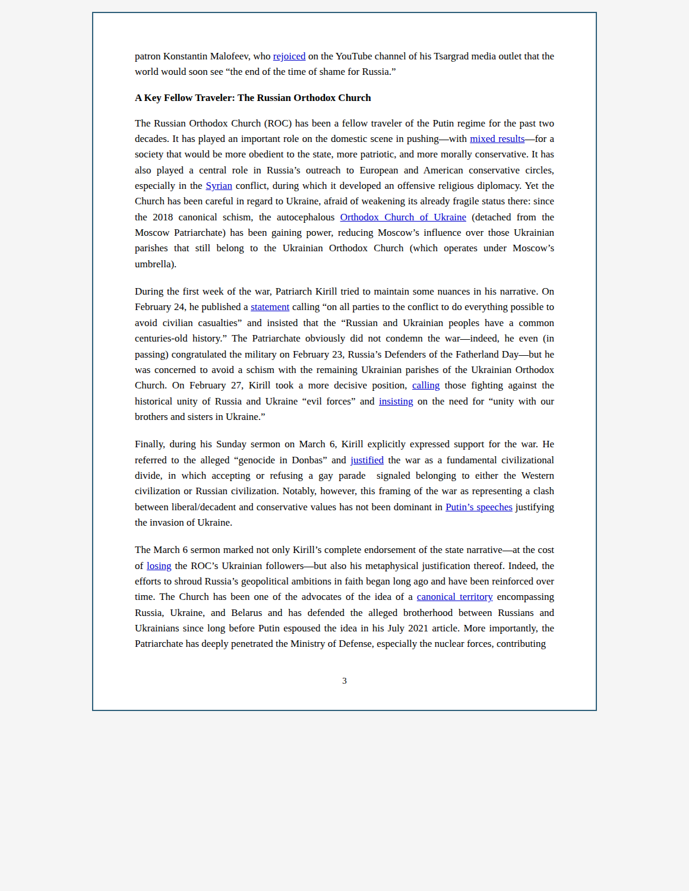patron Konstantin Malofeev, who rejoiced on the YouTube channel of his Tsargrad media outlet that the world would soon see “the end of the time of shame for Russia.”
A Key Fellow Traveler: The Russian Orthodox Church
The Russian Orthodox Church (ROC) has been a fellow traveler of the Putin regime for the past two decades. It has played an important role on the domestic scene in pushing—with mixed results—for a society that would be more obedient to the state, more patriotic, and more morally conservative. It has also played a central role in Russia’s outreach to European and American conservative circles, especially in the Syrian conflict, during which it developed an offensive religious diplomacy. Yet the Church has been careful in regard to Ukraine, afraid of weakening its already fragile status there: since the 2018 canonical schism, the autocephalous Orthodox Church of Ukraine (detached from the Moscow Patriarchate) has been gaining power, reducing Moscow’s influence over those Ukrainian parishes that still belong to the Ukrainian Orthodox Church (which operates under Moscow’s umbrella).
During the first week of the war, Patriarch Kirill tried to maintain some nuances in his narrative. On February 24, he published a statement calling “on all parties to the conflict to do everything possible to avoid civilian casualties” and insisted that the “Russian and Ukrainian peoples have a common centuries-old history.” The Patriarchate obviously did not condemn the war—indeed, he even (in passing) congratulated the military on February 23, Russia’s Defenders of the Fatherland Day—but he was concerned to avoid a schism with the remaining Ukrainian parishes of the Ukrainian Orthodox Church. On February 27, Kirill took a more decisive position, calling those fighting against the historical unity of Russia and Ukraine “evil forces” and insisting on the need for “unity with our brothers and sisters in Ukraine.”
Finally, during his Sunday sermon on March 6, Kirill explicitly expressed support for the war. He referred to the alleged “genocide in Donbas” and justified the war as a fundamental civilizational divide, in which accepting or refusing a gay parade signaled belonging to either the Western civilization or Russian civilization. Notably, however, this framing of the war as representing a clash between liberal/decadent and conservative values has not been dominant in Putin’s speeches justifying the invasion of Ukraine.
The March 6 sermon marked not only Kirill’s complete endorsement of the state narrative—at the cost of losing the ROC’s Ukrainian followers—but also his metaphysical justification thereof. Indeed, the efforts to shroud Russia’s geopolitical ambitions in faith began long ago and have been reinforced over time. The Church has been one of the advocates of the idea of a canonical territory encompassing Russia, Ukraine, and Belarus and has defended the alleged brotherhood between Russians and Ukrainians since long before Putin espoused the idea in his July 2021 article. More importantly, the Patriarchate has deeply penetrated the Ministry of Defense, especially the nuclear forces, contributing
3